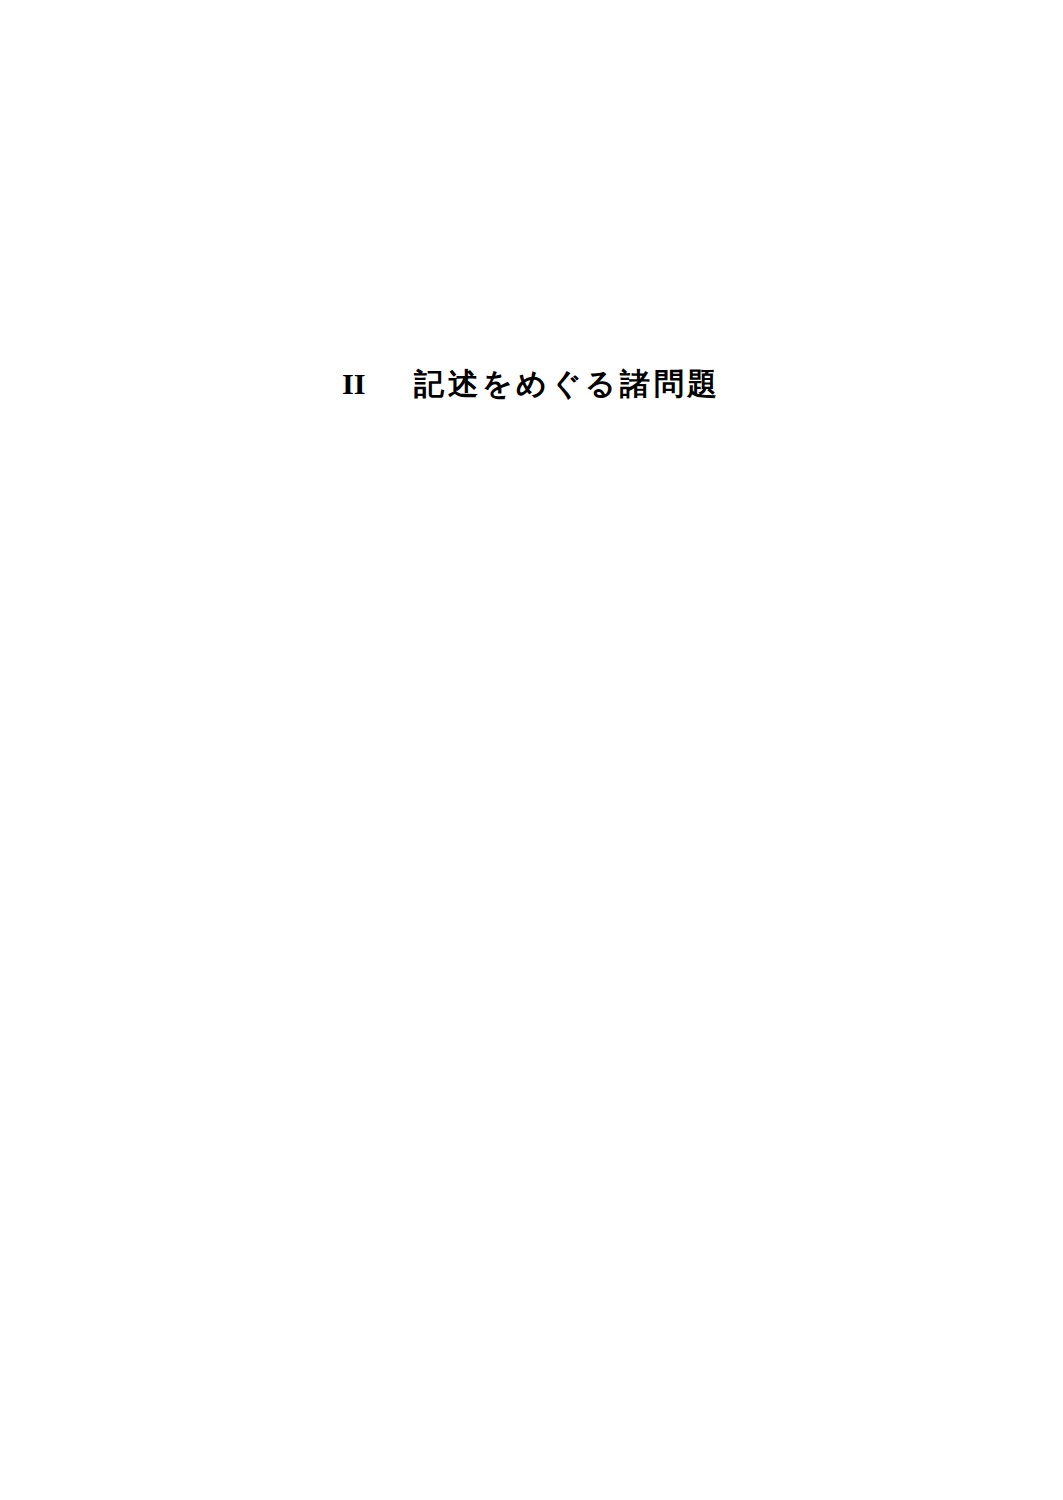II記述をめぐる諸問題